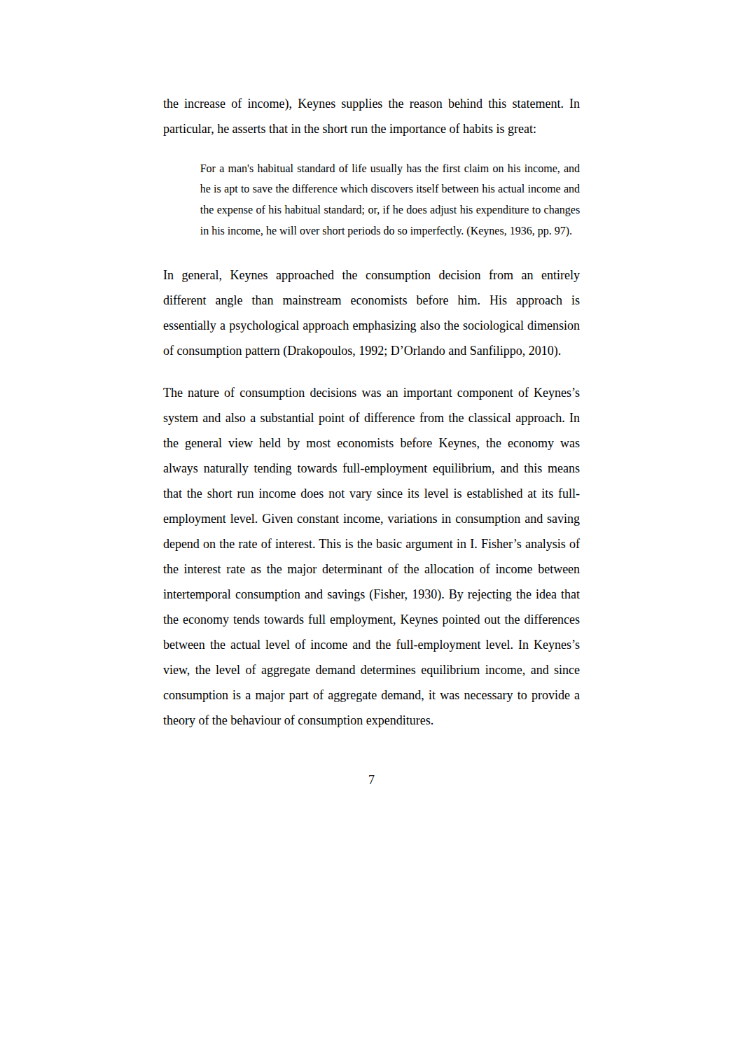the increase of income), Keynes supplies the reason behind this statement. In particular, he asserts that in the short run the importance of habits is great:
For a man's habitual standard of life usually has the first claim on his income, and he is apt to save the difference which discovers itself between his actual income and the expense of his habitual standard; or, if he does adjust his expenditure to changes in his income, he will over short periods do so imperfectly. (Keynes, 1936, pp. 97).
In general, Keynes approached the consumption decision from an entirely different angle than mainstream economists before him. His approach is essentially a psychological approach emphasizing also the sociological dimension of consumption pattern (Drakopoulos, 1992; D’Orlando and Sanfilippo, 2010).
The nature of consumption decisions was an important component of Keynes’s system and also a substantial point of difference from the classical approach. In the general view held by most economists before Keynes, the economy was always naturally tending towards full-employment equilibrium, and this means that the short run income does not vary since its level is established at its full-employment level. Given constant income, variations in consumption and saving depend on the rate of interest. This is the basic argument in I. Fisher’s analysis of the interest rate as the major determinant of the allocation of income between intertemporal consumption and savings (Fisher, 1930). By rejecting the idea that the economy tends towards full employment, Keynes pointed out the differences between the actual level of income and the full-employment level. In Keynes’s view, the level of aggregate demand determines equilibrium income, and since consumption is a major part of aggregate demand, it was necessary to provide a theory of the behaviour of consumption expenditures.
7